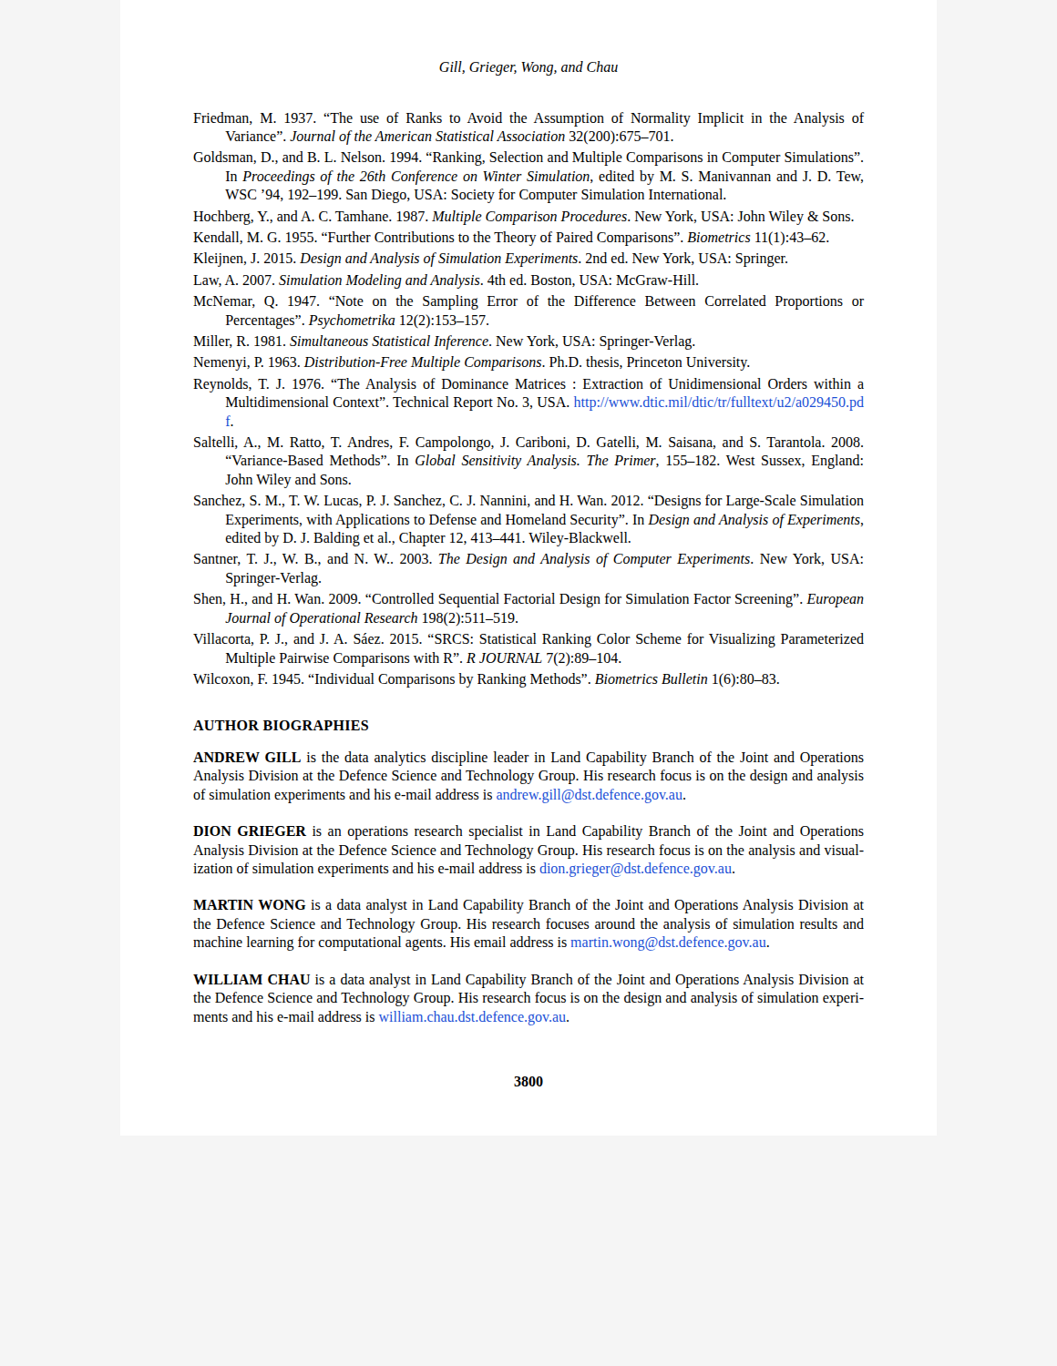Gill, Grieger, Wong, and Chau
Friedman, M. 1937. “The use of Ranks to Avoid the Assumption of Normality Implicit in the Analysis of Variance”. Journal of the American Statistical Association 32(200):675–701.
Goldsman, D., and B. L. Nelson. 1994. “Ranking, Selection and Multiple Comparisons in Computer Simulations”. In Proceedings of the 26th Conference on Winter Simulation, edited by M. S. Manivannan and J. D. Tew, WSC ’94, 192–199. San Diego, USA: Society for Computer Simulation International.
Hochberg, Y., and A. C. Tamhane. 1987. Multiple Comparison Procedures. New York, USA: John Wiley & Sons.
Kendall, M. G. 1955. “Further Contributions to the Theory of Paired Comparisons”. Biometrics 11(1):43–62.
Kleijnen, J. 2015. Design and Analysis of Simulation Experiments. 2nd ed. New York, USA: Springer.
Law, A. 2007. Simulation Modeling and Analysis. 4th ed. Boston, USA: McGraw-Hill.
McNemar, Q. 1947. “Note on the Sampling Error of the Difference Between Correlated Proportions or Percentages”. Psychometrika 12(2):153–157.
Miller, R. 1981. Simultaneous Statistical Inference. New York, USA: Springer-Verlag.
Nemenyi, P. 1963. Distribution-Free Multiple Comparisons. Ph.D. thesis, Princeton University.
Reynolds, T. J. 1976. “The Analysis of Dominance Matrices : Extraction of Unidimensional Orders within a Multidimensional Context”. Technical Report No. 3, USA. http://www.dtic.mil/dtic/tr/fulltext/u2/a029450.pdf.
Saltelli, A., M. Ratto, T. Andres, F. Campolongo, J. Cariboni, D. Gatelli, M. Saisana, and S. Tarantola. 2008. “Variance-Based Methods”. In Global Sensitivity Analysis. The Primer, 155–182. West Sussex, England: John Wiley and Sons.
Sanchez, S. M., T. W. Lucas, P. J. Sanchez, C. J. Nannini, and H. Wan. 2012. “Designs for Large-Scale Simulation Experiments, with Applications to Defense and Homeland Security”. In Design and Analysis of Experiments, edited by D. J. Balding et al., Chapter 12, 413–441. Wiley-Blackwell.
Santner, T. J., W. B., and N. W.. 2003. The Design and Analysis of Computer Experiments. New York, USA: Springer-Verlag.
Shen, H., and H. Wan. 2009. “Controlled Sequential Factorial Design for Simulation Factor Screening”. European Journal of Operational Research 198(2):511–519.
Villacorta, P. J., and J. A. Sáez. 2015. “SRCS: Statistical Ranking Color Scheme for Visualizing Parameterized Multiple Pairwise Comparisons with R”. R JOURNAL 7(2):89–104.
Wilcoxon, F. 1945. “Individual Comparisons by Ranking Methods”. Biometrics Bulletin 1(6):80–83.
AUTHOR BIOGRAPHIES
ANDREW GILL is the data analytics discipline leader in Land Capability Branch of the Joint and Operations Analysis Division at the Defence Science and Technology Group. His research focus is on the design and analysis of simulation experiments and his e-mail address is andrew.gill@dst.defence.gov.au.
DION GRIEGER is an operations research specialist in Land Capability Branch of the Joint and Operations Analysis Division at the Defence Science and Technology Group. His research focus is on the analysis and visualization of simulation experiments and his e-mail address is dion.grieger@dst.defence.gov.au.
MARTIN WONG is a data analyst in Land Capability Branch of the Joint and Operations Analysis Division at the Defence Science and Technology Group. His research focuses around the analysis of simulation results and machine learning for computational agents. His email address is martin.wong@dst.defence.gov.au.
WILLIAM CHAU is a data analyst in Land Capability Branch of the Joint and Operations Analysis Division at the Defence Science and Technology Group. His research focus is on the design and analysis of simulation experiments and his e-mail address is william.chau.dst.defence.gov.au.
3800